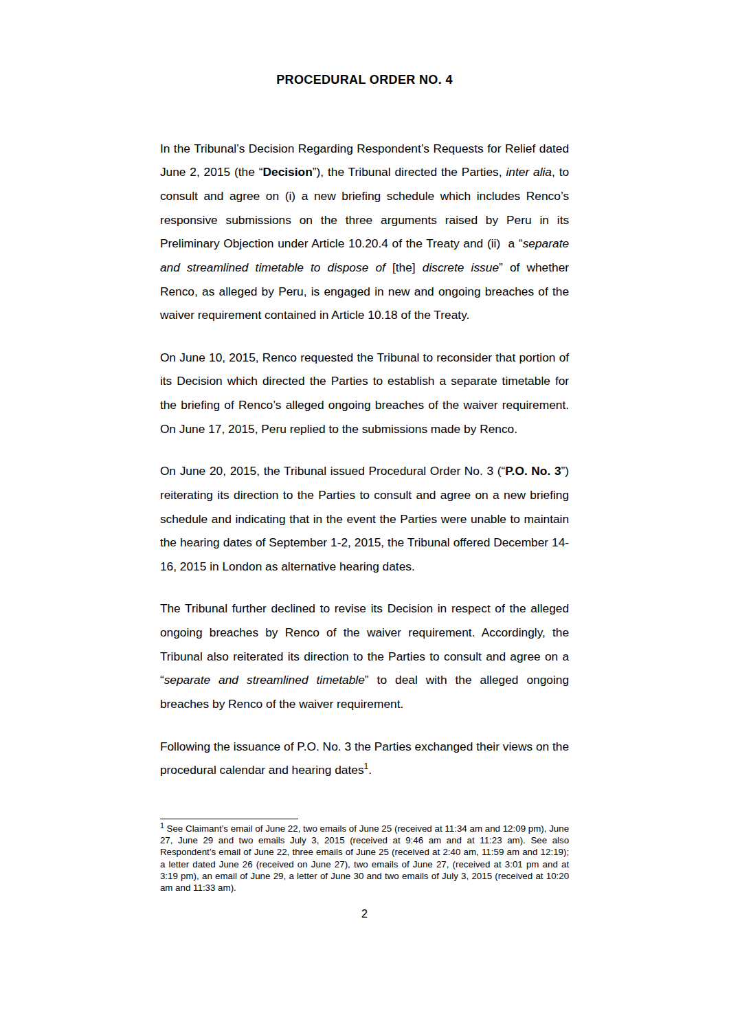PROCEDURAL ORDER NO. 4
In the Tribunal’s Decision Regarding Respondent’s Requests for Relief dated June 2, 2015 (the “Decision”), the Tribunal directed the Parties, inter alia, to consult and agree on (i) a new briefing schedule which includes Renco’s responsive submissions on the three arguments raised by Peru in its Preliminary Objection under Article 10.20.4 of the Treaty and (ii) a “separate and streamlined timetable to dispose of [the] discrete issue” of whether Renco, as alleged by Peru, is engaged in new and ongoing breaches of the waiver requirement contained in Article 10.18 of the Treaty.
On June 10, 2015, Renco requested the Tribunal to reconsider that portion of its Decision which directed the Parties to establish a separate timetable for the briefing of Renco’s alleged ongoing breaches of the waiver requirement. On June 17, 2015, Peru replied to the submissions made by Renco.
On June 20, 2015, the Tribunal issued Procedural Order No. 3 (“P.O. No. 3”) reiterating its direction to the Parties to consult and agree on a new briefing schedule and indicating that in the event the Parties were unable to maintain the hearing dates of September 1-2, 2015, the Tribunal offered December 14-16, 2015 in London as alternative hearing dates.
The Tribunal further declined to revise its Decision in respect of the alleged ongoing breaches by Renco of the waiver requirement. Accordingly, the Tribunal also reiterated its direction to the Parties to consult and agree on a “separate and streamlined timetable” to deal with the alleged ongoing breaches by Renco of the waiver requirement.
Following the issuance of P.O. No. 3 the Parties exchanged their views on the procedural calendar and hearing dates1.
1 See Claimant’s email of June 22, two emails of June 25 (received at 11:34 am and 12:09 pm), June 27, June 29 and two emails July 3, 2015 (received at 9:46 am and at 11:23 am). See also Respondent’s email of June 22, three emails of June 25 (received at 2:40 am, 11:59 am and 12:19); a letter dated June 26 (received on June 27), two emails of June 27, (received at 3:01 pm and at 3:19 pm), an email of June 29, a letter of June 30 and two emails of July 3, 2015 (received at 10:20 am and 11:33 am).
2